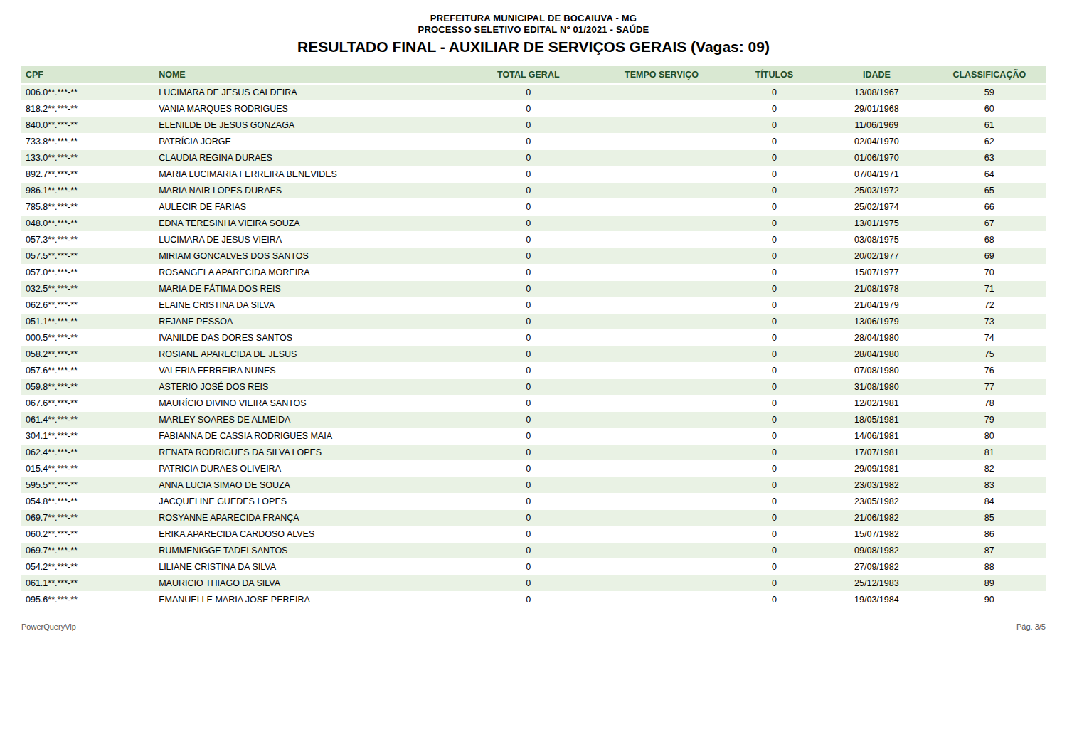PREFEITURA MUNICIPAL DE BOCAIUVA - MG
PROCESSO SELETIVO EDITAL Nº 01/2021 - SAÚDE
RESULTADO FINAL - AUXILIAR DE SERVIÇOS GERAIS (Vagas: 09)
| CPF | NOME | TOTAL GERAL | TEMPO SERVIÇO | TÍTULOS | IDADE | CLASSIFICAÇÃO |
| --- | --- | --- | --- | --- | --- | --- |
| 006.0**.***-** | LUCIMARA DE JESUS CALDEIRA | 0 | | 0 | 13/08/1967 | 59 |
| 818.2**.***-** | VANIA MARQUES RODRIGUES | 0 | | 0 | 29/01/1968 | 60 |
| 840.0**.***-** | ELENILDE DE JESUS GONZAGA | 0 | | 0 | 11/06/1969 | 61 |
| 733.8**.***-** | PATRÍCIA JORGE | 0 | | 0 | 02/04/1970 | 62 |
| 133.0**.***-** | CLAUDIA REGINA DURAES | 0 | | 0 | 01/06/1970 | 63 |
| 892.7**.***-** | MARIA LUCIMARIA FERREIRA BENEVIDES | 0 | | 0 | 07/04/1971 | 64 |
| 986.1**.***-** | MARIA NAIR LOPES DURÃES | 0 | | 0 | 25/03/1972 | 65 |
| 785.8**.***-** | AULECIR DE FARIAS | 0 | | 0 | 25/02/1974 | 66 |
| 048.0**.***-** | EDNA TERESINHA VIEIRA SOUZA | 0 | | 0 | 13/01/1975 | 67 |
| 057.3**.***-** | LUCIMARA DE JESUS VIEIRA | 0 | | 0 | 03/08/1975 | 68 |
| 057.5**.***-** | MIRIAM GONCALVES DOS SANTOS | 0 | | 0 | 20/02/1977 | 69 |
| 057.0**.***-** | ROSANGELA APARECIDA MOREIRA | 0 | | 0 | 15/07/1977 | 70 |
| 032.5**.***-** | MARIA DE FÁTIMA DOS REIS | 0 | | 0 | 21/08/1978 | 71 |
| 062.6**.***-** | ELAINE CRISTINA DA SILVA | 0 | | 0 | 21/04/1979 | 72 |
| 051.1**.***-** | REJANE PESSOA | 0 | | 0 | 13/06/1979 | 73 |
| 000.5**.***-** | IVANILDE DAS DORES SANTOS | 0 | | 0 | 28/04/1980 | 74 |
| 058.2**.***-** | ROSIANE APARECIDA DE JESUS | 0 | | 0 | 28/04/1980 | 75 |
| 057.6**.***-** | VALERIA FERREIRA NUNES | 0 | | 0 | 07/08/1980 | 76 |
| 059.8**.***-** | ASTERIO JOSÉ DOS REIS | 0 | | 0 | 31/08/1980 | 77 |
| 067.6**.***-** | MAURÍCIO DIVINO VIEIRA SANTOS | 0 | | 0 | 12/02/1981 | 78 |
| 061.4**.***-** | MARLEY SOARES DE ALMEIDA | 0 | | 0 | 18/05/1981 | 79 |
| 304.1**.***-** | FABIANNA DE CASSIA RODRIGUES MAIA | 0 | | 0 | 14/06/1981 | 80 |
| 062.4**.***-** | RENATA RODRIGUES DA SILVA LOPES | 0 | | 0 | 17/07/1981 | 81 |
| 015.4**.***-** | PATRICIA DURAES OLIVEIRA | 0 | | 0 | 29/09/1981 | 82 |
| 595.5**.***-** | ANNA LUCIA SIMAO DE SOUZA | 0 | | 0 | 23/03/1982 | 83 |
| 054.8**.***-** | JACQUELINE GUEDES LOPES | 0 | | 0 | 23/05/1982 | 84 |
| 069.7**.***-** | ROSYANNE APARECIDA FRANÇA | 0 | | 0 | 21/06/1982 | 85 |
| 060.2**.***-** | ERIKA APARECIDA CARDOSO ALVES | 0 | | 0 | 15/07/1982 | 86 |
| 069.7**.***-** | RUMMENIGGE TADEI SANTOS | 0 | | 0 | 09/08/1982 | 87 |
| 054.2**.***-** | LILIANE CRISTINA DA SILVA | 0 | | 0 | 27/09/1982 | 88 |
| 061.1**.***-** | MAURICIO THIAGO DA SILVA | 0 | | 0 | 25/12/1983 | 89 |
| 095.6**.***-** | EMANUELLE MARIA JOSE PEREIRA | 0 | | 0 | 19/03/1984 | 90 |
PowerQueryVip Pág. 3/5